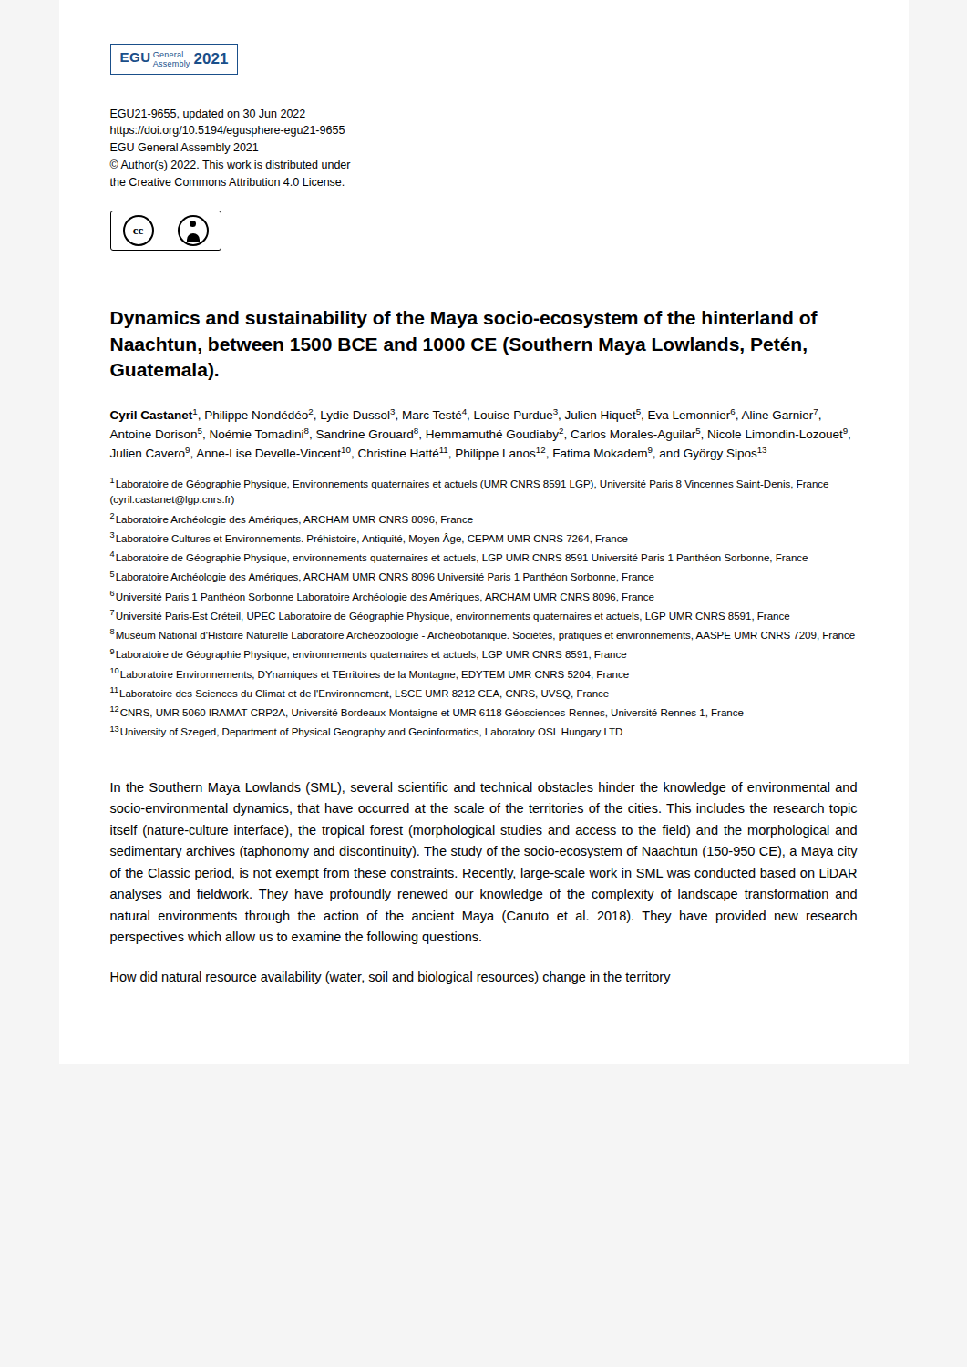EGU General
Assembly 2021
EGU21-9655, updated on 30 Jun 2022
https://doi.org/10.5194/egusphere-egu21-9655
EGU General Assembly 2021
© Author(s) 2022. This work is distributed under
the Creative Commons Attribution 4.0 License.
cc
Dynamics and sustainability of the Maya socio-ecosystem of the hinterland of Naachtun, between 1500 BCE and 1000 CE (Southern Maya Lowlands, Petén, Guatemala).
Cyril Castanet1, Philippe Nondédéo2, Lydie Dussol3, Marc Testé4, Louise Purdue3, Julien Hiquet5, Eva Lemonnier6, Aline Garnier7, Antoine Dorison5, Noémie Tomadini8, Sandrine Grouard8, Hemmamuthé Goudiaby2, Carlos Morales-Aguilar5, Nicole Limondin-Lozouet9, Julien Cavero9, Anne-Lise Develle-Vincent10, Christine Hatté11, Philippe Lanos12, Fatima Mokadem9, and György Sipos13
1 Laboratoire de Géographie Physique, Environnements quaternaires et actuels (UMR CNRS 8591 LGP), Université Paris 8 Vincennes Saint-Denis, France (cyril.castanet@lgp.cnrs.fr)
2 Laboratoire Archéologie des Amériques, ARCHAM UMR CNRS 8096, France
3 Laboratoire Cultures et Environnements. Préhistoire, Antiquité, Moyen Âge, CEPAM UMR CNRS 7264, France
4 Laboratoire de Géographie Physique, environnements quaternaires et actuels, LGP UMR CNRS 8591 Université Paris 1 Panthéon Sorbonne, France
5 Laboratoire Archéologie des Amériques, ARCHAM UMR CNRS 8096 Université Paris 1 Panthéon Sorbonne, France
6 Université Paris 1 Panthéon Sorbonne Laboratoire Archéologie des Amériques, ARCHAM UMR CNRS 8096, France
7 Université Paris-Est Créteil, UPEC Laboratoire de Géographie Physique, environnements quaternaires et actuels, LGP UMR CNRS 8591, France
8 Muséum National d'Histoire Naturelle Laboratoire Archéozoologie - Archéobotanique. Sociétés, pratiques et environnements, AASPE UMR CNRS 7209, France
9 Laboratoire de Géographie Physique, environnements quaternaires et actuels, LGP UMR CNRS 8591, France
10 Laboratoire Environnements, DYnamiques et TErritoires de la Montagne, EDYTEM UMR CNRS 5204, France
11 Laboratoire des Sciences du Climat et de l'Environnement, LSCE UMR 8212 CEA, CNRS, UVSQ, France
12 CNRS, UMR 5060 IRAMAT-CRP2A, Université Bordeaux-Montaigne et UMR 6118 Géosciences-Rennes, Université Rennes 1, France
13 University of Szeged, Department of Physical Geography and Geoinformatics, Laboratory OSL Hungary LTD
In the Southern Maya Lowlands (SML), several scientific and technical obstacles hinder the knowledge of environmental and socio-environmental dynamics, that have occurred at the scale of the territories of the cities. This includes the research topic itself (nature-culture interface), the tropical forest (morphological studies and access to the field) and the morphological and sedimentary archives (taphonomy and discontinuity). The study of the socio-ecosystem of Naachtun (150-950 CE), a Maya city of the Classic period, is not exempt from these constraints. Recently, large-scale work in SML was conducted based on LiDAR analyses and fieldwork. They have profoundly renewed our knowledge of the complexity of landscape transformation and natural environments through the action of the ancient Maya (Canuto et al. 2018). They have provided new research perspectives which allow us to examine the following questions.
How did natural resource availability (water, soil and biological resources) change in the territory